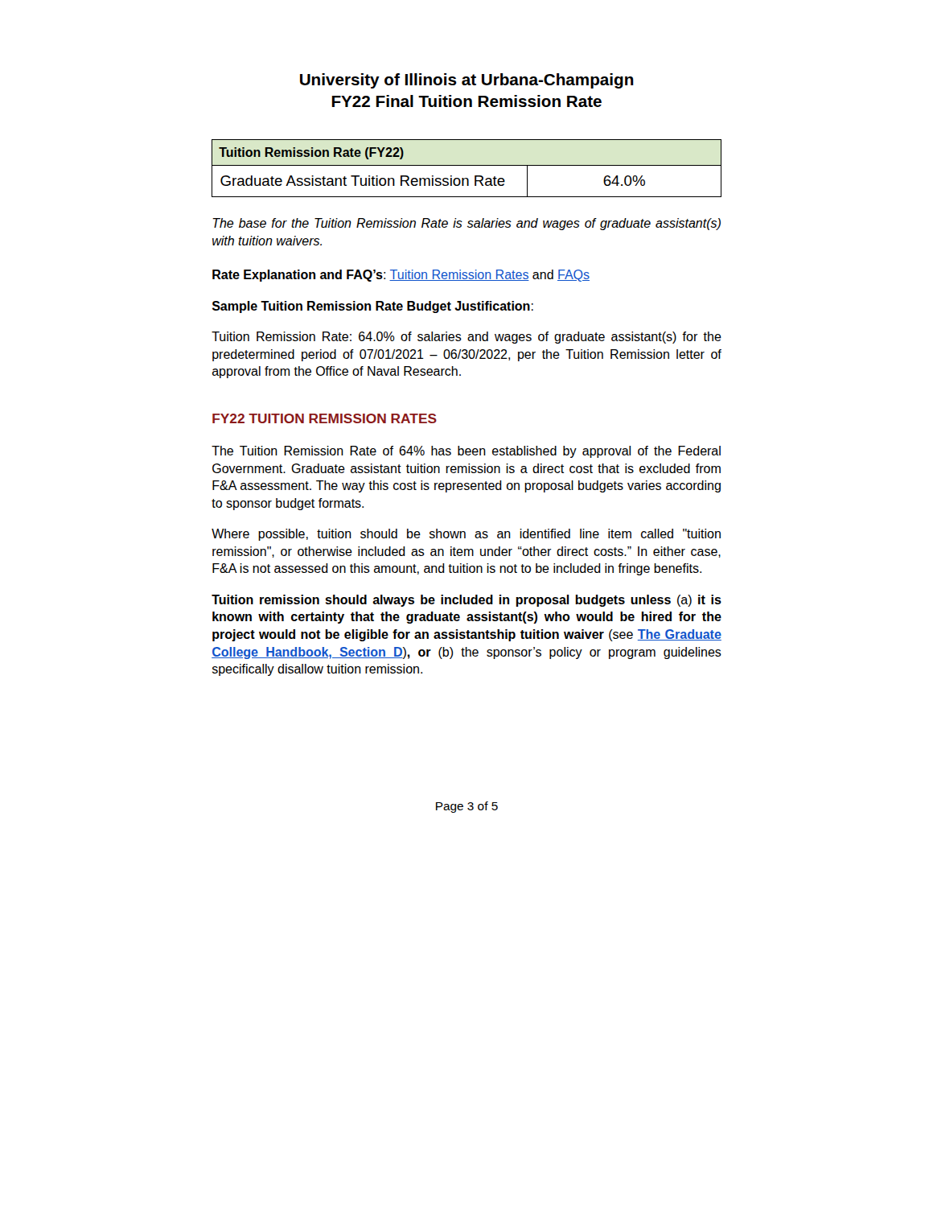University of Illinois at Urbana-Champaign
FY22 Final Tuition Remission Rate
| Tuition Remission Rate (FY22) |
| --- |
| Graduate Assistant Tuition Remission Rate | 64.0% |
The base for the Tuition Remission Rate is salaries and wages of graduate assistant(s) with tuition waivers.
Rate Explanation and FAQ’s: Tuition Remission Rates and FAQs
Sample Tuition Remission Rate Budget Justification:
Tuition Remission Rate: 64.0% of salaries and wages of graduate assistant(s) for the predetermined period of 07/01/2021 – 06/30/2022, per the Tuition Remission letter of approval from the Office of Naval Research.
FY22 TUITION REMISSION RATES
The Tuition Remission Rate of 64% has been established by approval of the Federal Government. Graduate assistant tuition remission is a direct cost that is excluded from F&A assessment. The way this cost is represented on proposal budgets varies according to sponsor budget formats.
Where possible, tuition should be shown as an identified line item called "tuition remission", or otherwise included as an item under “other direct costs.” In either case, F&A is not assessed on this amount, and tuition is not to be included in fringe benefits.
Tuition remission should always be included in proposal budgets unless (a) it is known with certainty that the graduate assistant(s) who would be hired for the project would not be eligible for an assistantship tuition waiver (see The Graduate College Handbook, Section D), or (b) the sponsor’s policy or program guidelines specifically disallow tuition remission.
Page 3 of 5